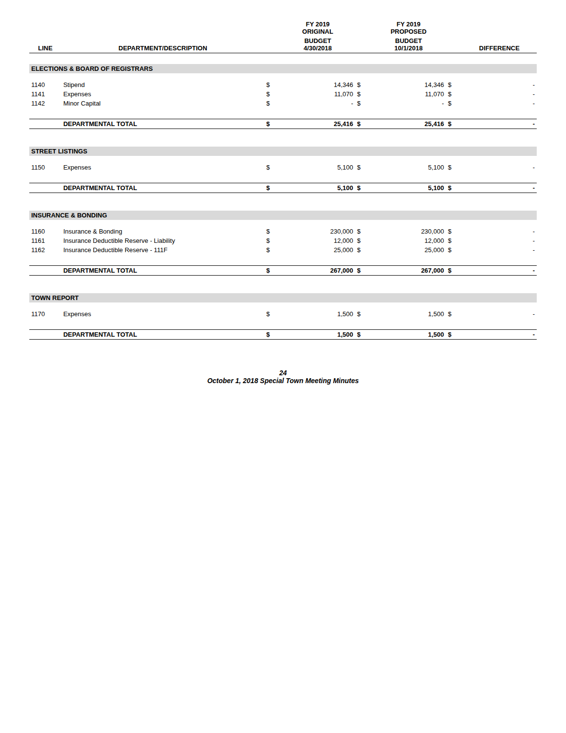| | | | FY 2019 ORIGINAL | | FY 2019 PROPOSED | | |
| --- | --- | --- | --- | --- | --- | --- | --- |
| LINE | DEPARTMENT/DESCRIPTION | | BUDGET 4/30/2018 | | BUDGET 10/1/2018 | | DIFFERENCE |
| ELECTIONS & BOARD OF REGISTRARS |
| 1140 | Stipend | $ | 14,346 | $ | 14,346 | $ | - |
| 1141 | Expenses | $ | 11,070 | $ | 11,070 | $ | - |
| 1142 | Minor Capital | $ | - | $ | - | $ | - |
| | DEPARTMENTAL TOTAL | $ | 25,416 | $ | 25,416 | $ | - |
| STREET LISTINGS |
| 1150 | Expenses | $ | 5,100 | $ | 5,100 | $ | - |
| | DEPARTMENTAL TOTAL | $ | 5,100 | $ | 5,100 | $ | - |
| INSURANCE & BONDING |
| 1160 | Insurance & Bonding | $ | 230,000 | $ | 230,000 | $ | - |
| 1161 | Insurance Deductible Reserve - Liability | $ | 12,000 | $ | 12,000 | $ | - |
| 1162 | Insurance Deductible Reserve - 111F | $ | 25,000 | $ | 25,000 | $ | - |
| | DEPARTMENTAL TOTAL | $ | 267,000 | $ | 267,000 | $ | - |
| TOWN REPORT |
| 1170 | Expenses | $ | 1,500 | $ | 1,500 | $ | - |
| | DEPARTMENTAL TOTAL | $ | 1,500 | $ | 1,500 | $ | - |
24
October 1, 2018 Special Town Meeting Minutes